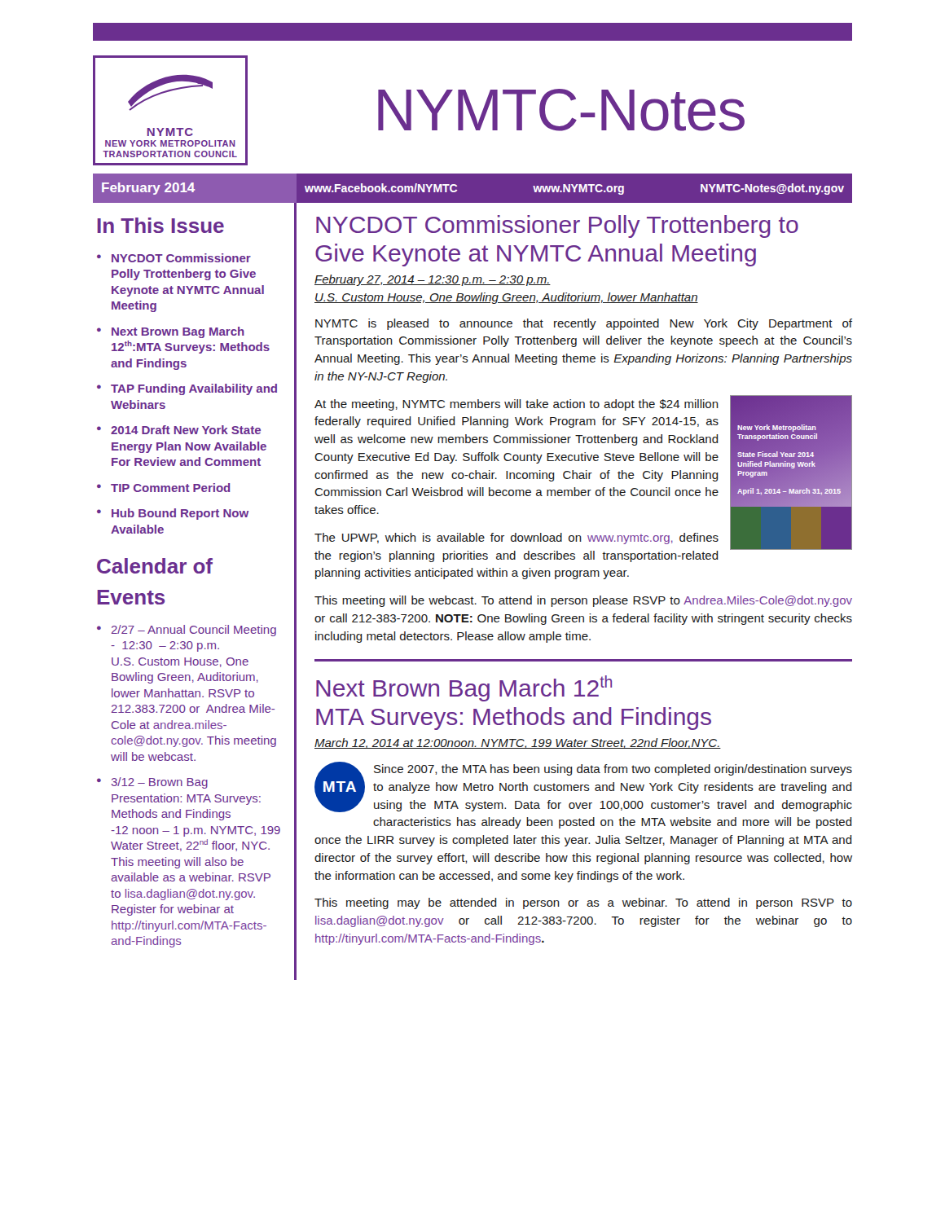NYMTC New York Metropolitan
Transportation Council
NYMTC-Notes
February 2014
www.Facebook.com/NYMTC www.NYMTC.org NYMTC-Notes@dot.ny.gov
In This Issue
NYCDOT Commissioner Polly Trottenberg to Give Keynote at NYMTC Annual Meeting
Next Brown Bag March 12th:MTA Surveys: Methods and Findings
TAP Funding Availability and Webinars
2014 Draft New York State Energy Plan Now Available For Review and Comment
TIP Comment Period
Hub Bound Report Now Available
Calendar of Events
2/27 – Annual Council Meeting- 12:30 – 2:30 p.m. U.S. Custom House, One Bowling Green, Auditorium, lower Manhattan. RSVP to 212.383.7200 or Andrea Mile-Cole at andrea.miles-cole@dot.ny.gov. This meeting will be webcast.
3/12 – Brown Bag Presentation: MTA Surveys: Methods and Findings -12 noon – 1 p.m. NYMTC, 199 Water Street, 22nd floor, NYC. This meeting will also be available as a webinar. RSVP to lisa.daglian@dot.ny.gov. Register for webinar at http://tinyurl.com/MTA-Facts-and-Findings
NYCDOT Commissioner Polly Trottenberg to Give Keynote at NYMTC Annual Meeting
February 27, 2014 – 12:30 p.m. – 2:30 p.m.
U.S. Custom House, One Bowling Green, Auditorium, lower Manhattan
NYMTC is pleased to announce that recently appointed New York City Department of Transportation Commissioner Polly Trottenberg will deliver the keynote speech at the Council’s Annual Meeting. This year’s Annual Meeting theme is Expanding Horizons: Planning Partnerships in the NY-NJ-CT Region.
New York Metropolitan Transportation Council
State Fiscal Year 2014
Unified Planning Work Program
April 1, 2014 – March 31, 2015
At the meeting, NYMTC members will take action to adopt the $24 million federally required Unified Planning Work Program for SFY 2014-15, as well as welcome new members Commissioner Trottenberg and Rockland County Executive Ed Day. Suffolk County Executive Steve Bellone will be confirmed as the new co-chair. Incoming Chair of the City Planning Commission Carl Weisbrod will become a member of the Council once he takes office.
The UPWP, which is available for download on www.nymtc.org, defines the region’s planning priorities and describes all transportation-related planning activities anticipated within a given program year.
This meeting will be webcast. To attend in person please RSVP to Andrea.Miles-Cole@dot.ny.gov or call 212-383-7200. NOTE: One Bowling Green is a federal facility with stringent security checks including metal detectors. Please allow ample time.
Next Brown Bag March 12th
MTA Surveys: Methods and Findings
March 12, 2014 at 12:00noon. NYMTC, 199 Water Street, 22nd Floor,NYC.
MTA
Since 2007, the MTA has been using data from two completed origin/destination surveys to analyze how Metro North customers and New York City residents are traveling and using the MTA system. Data for over 100,000 customer’s travel and demographic characteristics has already been posted on the MTA website and more will be posted once the LIRR survey is completed later this year. Julia Seltzer, Manager of Planning at MTA and director of the survey effort, will describe how this regional planning resource was collected, how the information can be accessed, and some key findings of the work.
This meeting may be attended in person or as a webinar. To attend in person RSVP to lisa.daglian@dot.ny.gov or call 212-383-7200. To register for the webinar go to http://tinyurl.com/MTA-Facts-and-Findings.